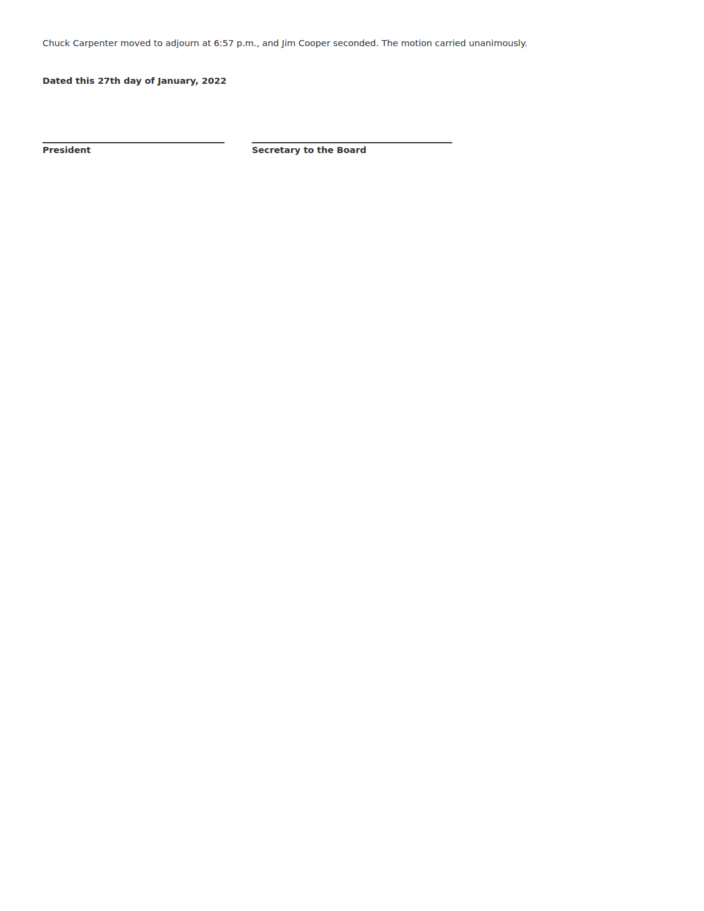Chuck Carpenter moved to adjourn at 6:57 p.m., and Jim Cooper seconded. The motion carried unanimously.
Dated this 27th day of January, 2022
| President | | Secretary to the Board |